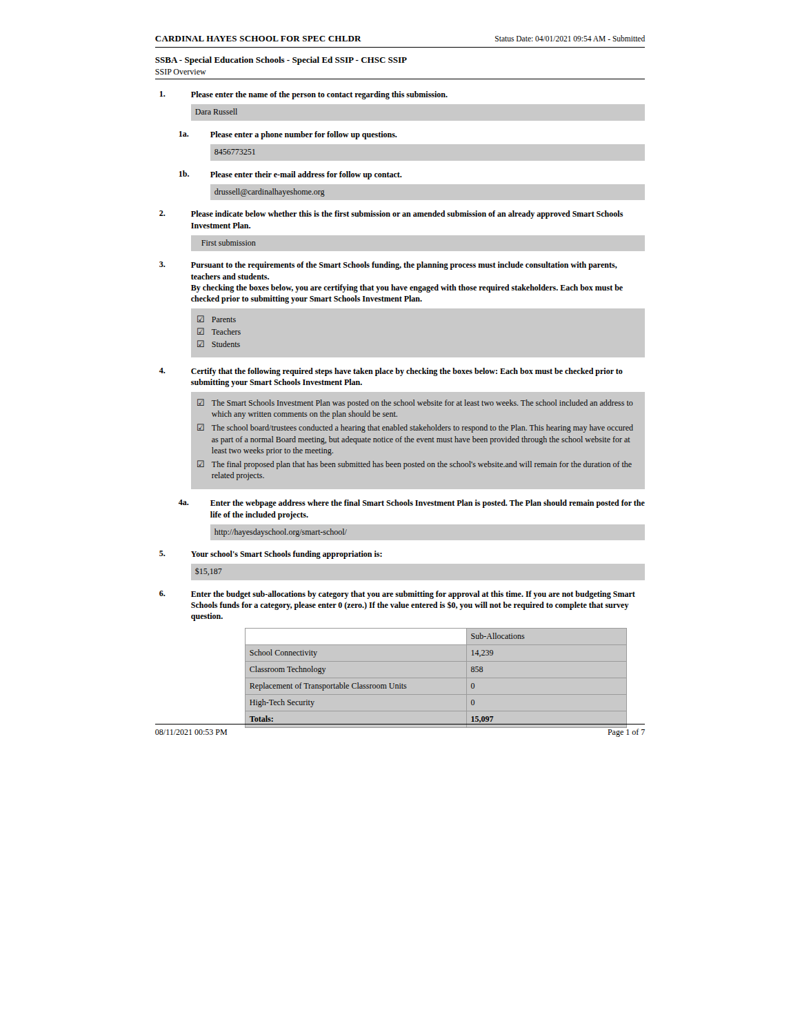CARDINAL HAYES SCHOOL FOR SPEC CHLDR
Status Date: 04/01/2021 09:54 AM - Submitted
SSBA - Special Education Schools - Special Ed SSIP - CHSC SSIP
SSIP Overview
1.
Please enter the name of the person to contact regarding this submission.
Dara Russell
1a.
Please enter a phone number for follow up questions.
8456773251
1b.
Please enter their e-mail address for follow up contact.
drussell@cardinalhayeshome.org
2.
Please indicate below whether this is the first submission or an amended submission of an already approved Smart Schools Investment Plan.
First submission
3.
Pursuant to the requirements of the Smart Schools funding, the planning process must include consultation with parents, teachers and students.
By checking the boxes below, you are certifying that you have engaged with those required stakeholders. Each box must be checked prior to submitting your Smart Schools Investment Plan.
Parents
Teachers
Students
4.
Certify that the following required steps have taken place by checking the boxes below: Each box must be checked prior to submitting your Smart Schools Investment Plan.
The Smart Schools Investment Plan was posted on the school website for at least two weeks. The school included an address to which any written comments on the plan should be sent.
The school board/trustees conducted a hearing that enabled stakeholders to respond to the Plan. This hearing may have occured as part of a normal Board meeting, but adequate notice of the event must have been provided through the school website for at least two weeks prior to the meeting.
The final proposed plan that has been submitted has been posted on the school's website.and will remain for the duration of the related projects.
4a.
Enter the webpage address where the final Smart Schools Investment Plan is posted. The Plan should remain posted for the life of the included projects.
http://hayesdayschool.org/smart-school/
5.
Your school's Smart Schools funding appropriation is:
$15,187
6.
Enter the budget sub-allocations by category that you are submitting for approval at this time. If you are not budgeting Smart Schools funds for a category, please enter 0 (zero.) If the value entered is $0, you will not be required to complete that survey question.
| | Sub-Allocations |
| --- | --- |
| School Connectivity | 14,239 |
| Classroom Technology | 858 |
| Replacement of Transportable Classroom Units | 0 |
| High-Tech Security | 0 |
| Totals: | 15,097 |
08/11/2021 00:53 PM
Page 1 of 7